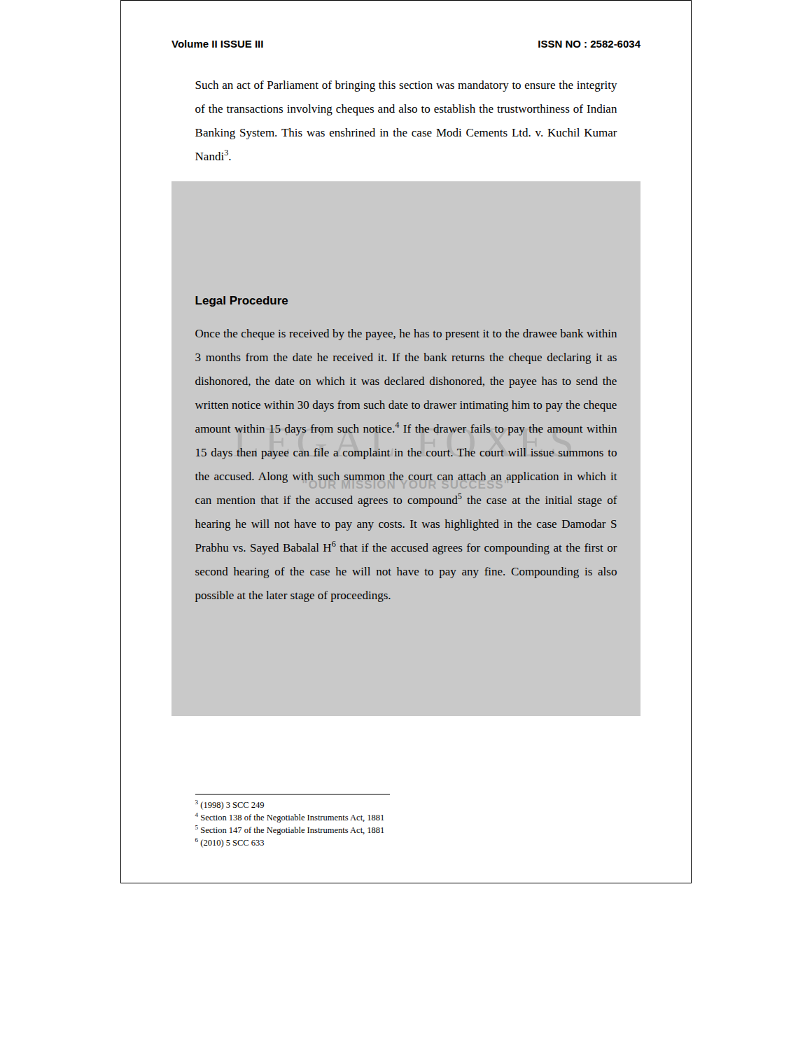Volume II ISSUE III ISSN NO : 2582-6034
Such an act of Parliament of bringing this section was mandatory to ensure the integrity of the transactions involving cheques and also to establish the trustworthiness of Indian Banking System. This was enshrined in the case Modi Cements Ltd. v. Kuchil Kumar Nandi3.
LEGAL FOXES
"OUR MISSION YOUR SUCCESS"
Legal Procedure
Once the cheque is received by the payee, he has to present it to the drawee bank within 3 months from the date he received it. If the bank returns the cheque declaring it as dishonored, the date on which it was declared dishonored, the payee has to send the written notice within 30 days from such date to drawer intimating him to pay the cheque amount within 15 days from such notice.4 If the drawer fails to pay the amount within 15 days then payee can file a complaint in the court. The court will issue summons to the accused. Along with such summon the court can attach an application in which it can mention that if the accused agrees to compound5 the case at the initial stage of hearing he will not have to pay any costs. It was highlighted in the case Damodar S Prabhu vs. Sayed Babalal H6 that if the accused agrees for compounding at the first or second hearing of the case he will not have to pay any fine. Compounding is also possible at the later stage of proceedings.
3 (1998) 3 SCC 249
4 Section 138 of the Negotiable Instruments Act, 1881
5 Section 147 of the Negotiable Instruments Act, 1881
6 (2010) 5 SCC 633